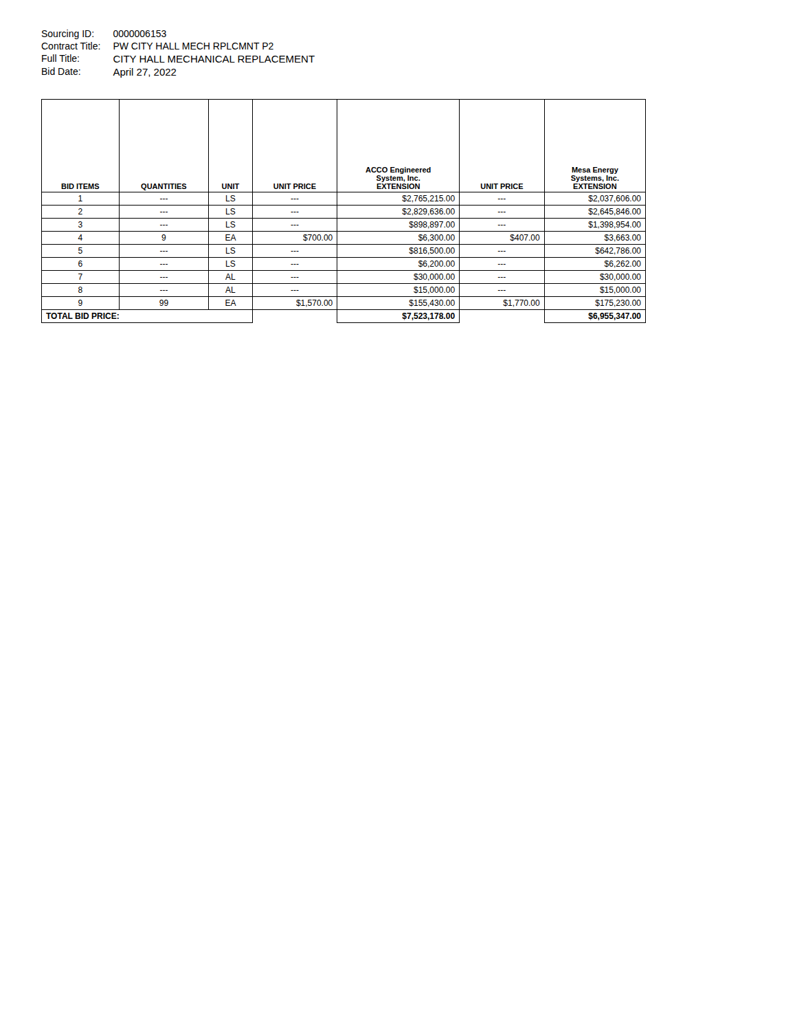| Sourcing ID: | 0000006153 |
| Contract Title: | PW CITY HALL MECH RPLCMNT P2 |
| Full Title: | CITY HALL MECHANICAL REPLACEMENT |
| Bid Date: | April 27, 2022 |
| BID ITEMS | QUANTITIES | UNIT | UNIT PRICE | ACCO Engineered System, Inc. EXTENSION | UNIT PRICE | Mesa Energy Systems, Inc. EXTENSION |
| --- | --- | --- | --- | --- | --- | --- |
| 1 | --- | LS | --- | $2,765,215.00 | --- | $2,037,606.00 |
| 2 | --- | LS | --- | $2,829,636.00 | --- | $2,645,846.00 |
| 3 | --- | LS | --- | $898,897.00 | --- | $1,398,954.00 |
| 4 | 9 | EA | $700.00 | $6,300.00 | $407.00 | $3,663.00 |
| 5 | --- | LS | --- | $816,500.00 | --- | $642,786.00 |
| 6 | --- | LS | --- | $6,200.00 | --- | $6,262.00 |
| 7 | --- | AL | --- | $30,000.00 | --- | $30,000.00 |
| 8 | --- | AL | --- | $15,000.00 | --- | $15,000.00 |
| 9 | 99 | EA | $1,570.00 | $155,430.00 | $1,770.00 | $175,230.00 |
| TOTAL BID PRICE: | | $7,523,178.00 | | $6,955,347.00 |